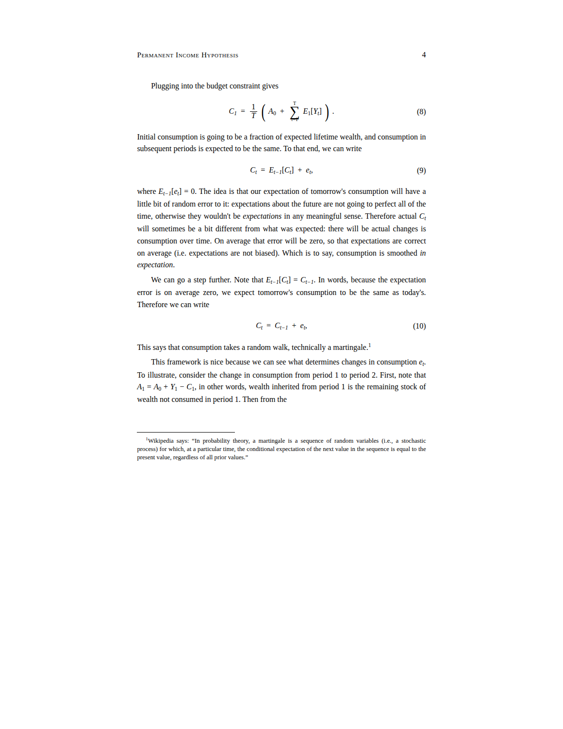Permanent Income Hypothesis 4
Plugging into the budget constraint gives
C1 = 1 T ( A0 + T ∑ t=1 E1[Yt] ) . (8)
Initial consumption is going to be a fraction of expected lifetime wealth, and consumption in subsequent periods is expected to be the same. To that end, we can write
Ct = Et−1[Ct] + et, (9)
where Et−1[et] = 0. The idea is that our expectation of tomorrow's consumption will have a little bit of random error to it: expectations about the future are not going to perfect all of the time, otherwise they wouldn't be expectations in any meaningful sense. Therefore actual Ct will sometimes be a bit different from what was expected: there will be actual changes is consumption over time. On average that error will be zero, so that expectations are correct on average (i.e. expectations are not biased). Which is to say, consumption is smoothed in expectation.
We can go a step further. Note that Et−1[Ct] = Ct−1. In words, because the expectation error is on average zero, we expect tomorrow's consumption to be the same as today's. Therefore we can write
Ct = Ct−1 + et, (10)
This says that consumption takes a random walk, technically a martingale.1
This framework is nice because we can see what determines changes in consumption et. To illustrate, consider the change in consumption from period 1 to period 2. First, note that A1 = A0 + Y1 − C1, in other words, wealth inherited from period 1 is the remaining stock of wealth not consumed in period 1. Then from the
1 Wikipedia says: “In probability theory, a martingale is a sequence of random variables (i.e., a stochastic process) for which, at a particular time, the conditional expectation of the next value in the sequence is equal to the present value, regardless of all prior values.”